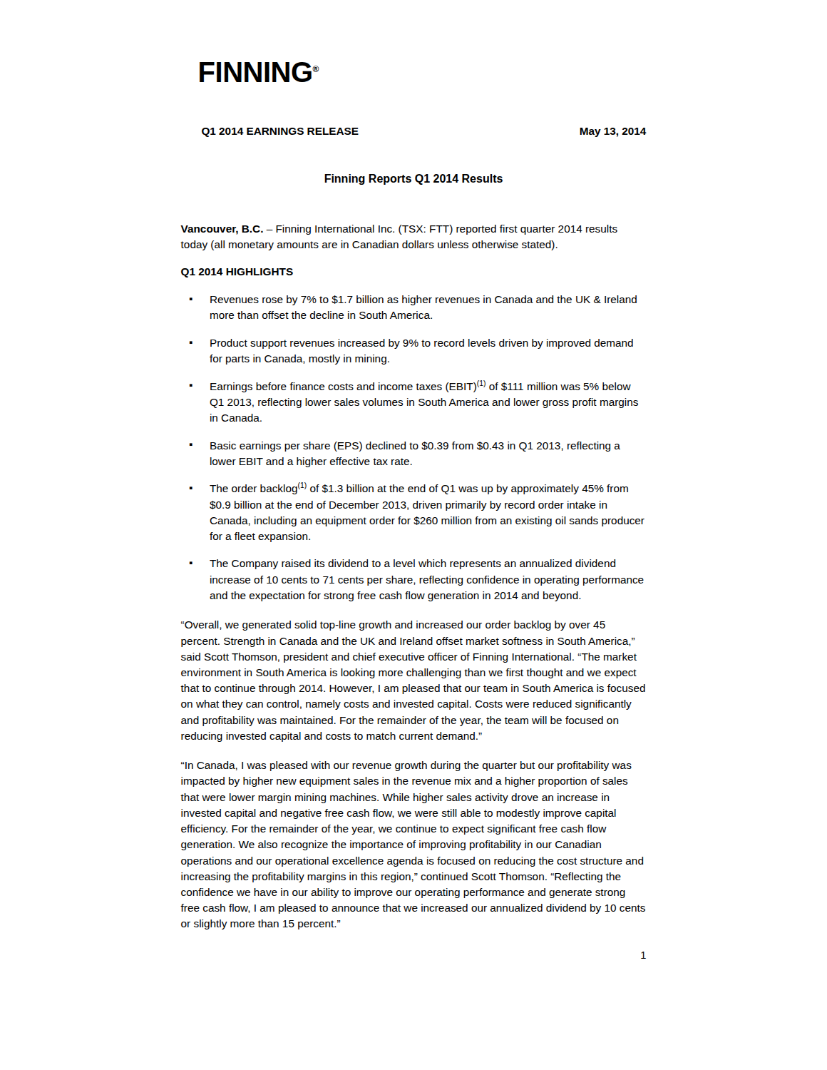FINNING®
Q1 2014 EARNINGS RELEASE May 13, 2014
Finning Reports Q1 2014 Results
Vancouver, B.C. – Finning International Inc. (TSX: FTT) reported first quarter 2014 results today (all monetary amounts are in Canadian dollars unless otherwise stated).
Q1 2014 HIGHLIGHTS
Revenues rose by 7% to $1.7 billion as higher revenues in Canada and the UK & Ireland more than offset the decline in South America.
Product support revenues increased by 9% to record levels driven by improved demand for parts in Canada, mostly in mining.
Earnings before finance costs and income taxes (EBIT)(1) of $111 million was 5% below Q1 2013, reflecting lower sales volumes in South America and lower gross profit margins in Canada.
Basic earnings per share (EPS) declined to $0.39 from $0.43 in Q1 2013, reflecting a lower EBIT and a higher effective tax rate.
The order backlog(1) of $1.3 billion at the end of Q1 was up by approximately 45% from $0.9 billion at the end of December 2013, driven primarily by record order intake in Canada, including an equipment order for $260 million from an existing oil sands producer for a fleet expansion.
The Company raised its dividend to a level which represents an annualized dividend increase of 10 cents to 71 cents per share, reflecting confidence in operating performance and the expectation for strong free cash flow generation in 2014 and beyond.
“Overall, we generated solid top-line growth and increased our order backlog by over 45 percent. Strength in Canada and the UK and Ireland offset market softness in South America,” said Scott Thomson, president and chief executive officer of Finning International. “The market environment in South America is looking more challenging than we first thought and we expect that to continue through 2014. However, I am pleased that our team in South America is focused on what they can control, namely costs and invested capital. Costs were reduced significantly and profitability was maintained. For the remainder of the year, the team will be focused on reducing invested capital and costs to match current demand.”
“In Canada, I was pleased with our revenue growth during the quarter but our profitability was impacted by higher new equipment sales in the revenue mix and a higher proportion of sales that were lower margin mining machines. While higher sales activity drove an increase in invested capital and negative free cash flow, we were still able to modestly improve capital efficiency. For the remainder of the year, we continue to expect significant free cash flow generation. We also recognize the importance of improving profitability in our Canadian operations and our operational excellence agenda is focused on reducing the cost structure and increasing the profitability margins in this region,” continued Scott Thomson. “Reflecting the confidence we have in our ability to improve our operating performance and generate strong free cash flow, I am pleased to announce that we increased our annualized dividend by 10 cents or slightly more than 15 percent.”
1